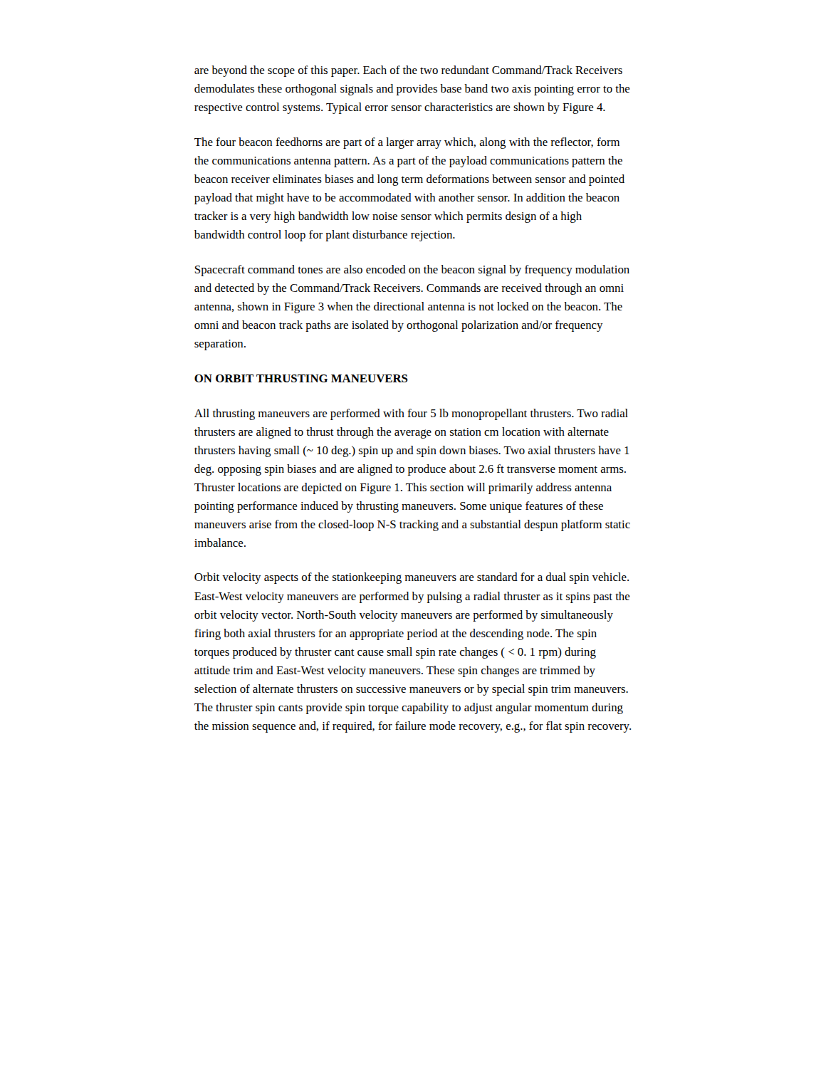are beyond the scope of this paper. Each of the two redundant Command/Track Receivers demodulates these orthogonal signals and provides base band two axis pointing error to the respective control systems. Typical error sensor characteristics are shown by Figure 4.
The four beacon feedhorns are part of a larger array which, along with the reflector, form the communications antenna pattern. As a part of the payload communications pattern the beacon receiver eliminates biases and long term deformations between sensor and pointed payload that might have to be accommodated with another sensor. In addition the beacon tracker is a very high bandwidth low noise sensor which permits design of a high bandwidth control loop for plant disturbance rejection.
Spacecraft command tones are also encoded on the beacon signal by frequency modulation and detected by the Command/Track Receivers. Commands are received through an omni antenna, shown in Figure 3 when the directional antenna is not locked on the beacon. The omni and beacon track paths are isolated by orthogonal polarization and/or frequency separation.
ON ORBIT THRUSTING MANEUVERS
All thrusting maneuvers are performed with four 5 lb monopropellant thrusters. Two radial thrusters are aligned to thrust through the average on station cm location with alternate thrusters having small (~ 10 deg.) spin up and spin down biases. Two axial thrusters have 1 deg. opposing spin biases and are aligned to produce about 2.6 ft transverse moment arms. Thruster locations are depicted on Figure 1. This section will primarily address antenna pointing performance induced by thrusting maneuvers. Some unique features of these maneuvers arise from the closed-loop N-S tracking and a substantial despun platform static imbalance.
Orbit velocity aspects of the stationkeeping maneuvers are standard for a dual spin vehicle. East-West velocity maneuvers are performed by pulsing a radial thruster as it spins past the orbit velocity vector. North-South velocity maneuvers are performed by simultaneously firing both axial thrusters for an appropriate period at the descending node. The spin torques produced by thruster cant cause small spin rate changes ( < 0. 1 rpm) during attitude trim and East-West velocity maneuvers. These spin changes are trimmed by selection of alternate thrusters on successive maneuvers or by special spin trim maneuvers. The thruster spin cants provide spin torque capability to adjust angular momentum during the mission sequence and, if required, for failure mode recovery, e.g., for flat spin recovery.